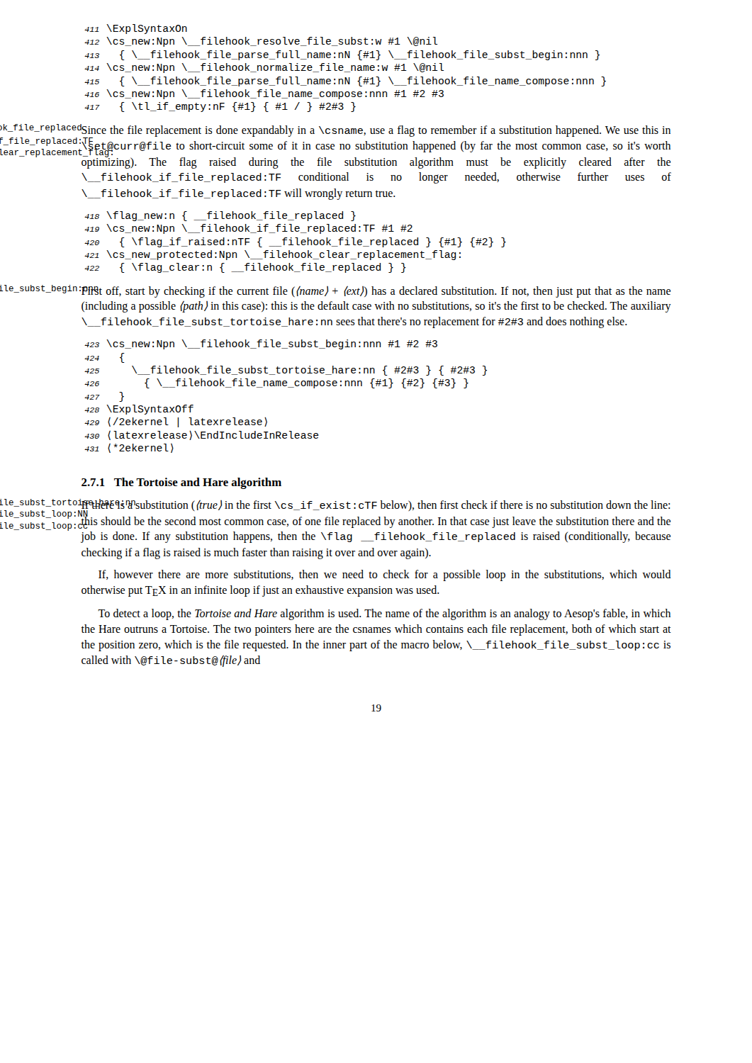411\ExplSyntaxOn 412\cs_new:Npn \__filehook_resolve_file_subst:w #1 \@nil 413 { \__filehook_file_parse_full_name:nN {#1} \__filehook_file_subst_begin:nnn } 414\cs_new:Npn \__filehook_normalize_file_name:w #1 \@nil 415 { \__filehook_file_parse_full_name:nN {#1} \__filehook_file_name_compose:nnn } 416\cs_new:Npn \__filehook_file_name_compose:nnn #1 #2 #3 417 { \tl_if_empty:nF {#1} { #1 / } #2#3 }
flag0__filehook_file_replaced
\__filehook_if_file_replaced:TF
\__filehook_clear_replacement_flag:
Since the file replacement is done expandably in a \csname, use a flag to remember if a substitution happened. We use this in \set@curr@file to short-circuit some of it in case no substitution happened (by far the most common case, so it's worth optimizing). The flag raised during the file substitution algorithm must be explicitly cleared after the \__filehook_if_file_replaced:TF conditional is no longer needed, otherwise further uses of \__filehook_if_file_replaced:TF will wrongly return true.
418\flag_new:n { __filehook_file_replaced } 419\cs_new:Npn \__filehook_if_file_replaced:TF #1 #2 420 { \flag_if_raised:nTF { __filehook_file_replaced } {#1} {#2} } 421\cs_new_protected:Npn \__filehook_clear_replacement_flag: 422 { \flag_clear:n { __filehook_file_replaced } }
\__filehook_file_subst_begin:nnn
First off, start by checking if the current file (⟨name⟩ + ⟨ext⟩) has a declared substitution. If not, then just put that as the name (including a possible ⟨path⟩ in this case): this is the default case with no substitutions, so it's the first to be checked. The auxiliary \__filehook_file_subst_tortoise_hare:nn sees that there's no replacement for #2#3 and does nothing else.
423\cs_new:Npn \__filehook_file_subst_begin:nnn #1 #2 #3 424 { 425 \__filehook_file_subst_tortoise_hare:nn { #2#3 } { #2#3 } 426 { \__filehook_file_name_compose:nnn {#1} {#2} {#3} } 427 } 428\ExplSyntaxOff 429⟨/2ekernel | latexrelease⟩ 430⟨latexrelease⟩\EndIncludeInRelease 431⟨*2ekernel⟩
2.7.1 The Tortoise and Hare algorithm
\__filehook_file_subst_tortoise_hare:nn
\__filehook_file_subst_loop:NN
\__filehook_file_subst_loop:cc
If there is a substitution (⟨true⟩ in the first \cs_if_exist:cTF below), then first check if there is no substitution down the line: this should be the second most common case, of one file replaced by another. In that case just leave the substitution there and the job is done. If any substitution happens, then the \flag __filehook_file_replaced is raised (conditionally, because checking if a flag is raised is much faster than raising it over and over again).
If, however there are more substitutions, then we need to check for a possible loop in the substitutions, which would otherwise put Te X in an infinite loop if just an exhaustive expansion was used.
To detect a loop, the Tortoise and Hare algorithm is used. The name of the algorithm is an analogy to Aesop's fable, in which the Hare outruns a Tortoise. The two pointers here are the csnames which contains each file replacement, both of which start at the position zero, which is the file requested. In the inner part of the macro below, \__filehook_file_subst_loop:cc is called with \@file-subst@⟨file⟩ and
19